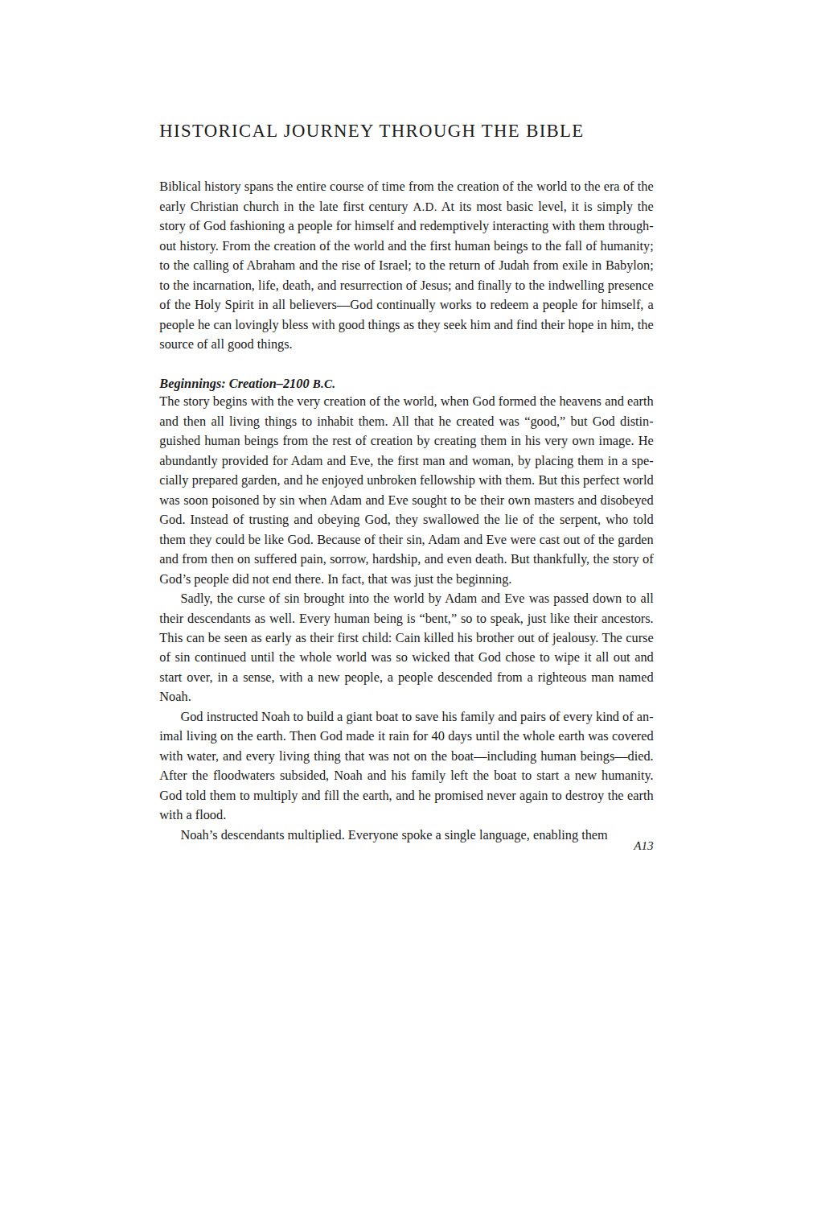HISTORICAL JOURNEY THROUGH THE BIBLE
Biblical history spans the entire course of time from the creation of the world to the era of the early Christian church in the late first century A.D. At its most basic level, it is simply the story of God fashioning a people for himself and redemptively interacting with them throughout history. From the creation of the world and the first human beings to the fall of humanity; to the calling of Abraham and the rise of Israel; to the return of Judah from exile in Babylon; to the incarnation, life, death, and resurrection of Jesus; and finally to the indwelling presence of the Holy Spirit in all believers—God continually works to redeem a people for himself, a people he can lovingly bless with good things as they seek him and find their hope in him, the source of all good things.
Beginnings: Creation–2100 B.C.
The story begins with the very creation of the world, when God formed the heavens and earth and then all living things to inhabit them. All that he created was “good,” but God distinguished human beings from the rest of creation by creating them in his very own image. He abundantly provided for Adam and Eve, the first man and woman, by placing them in a specially prepared garden, and he enjoyed unbroken fellowship with them. But this perfect world was soon poisoned by sin when Adam and Eve sought to be their own masters and disobeyed God. Instead of trusting and obeying God, they swallowed the lie of the serpent, who told them they could be like God. Because of their sin, Adam and Eve were cast out of the garden and from then on suffered pain, sorrow, hardship, and even death. But thankfully, the story of God’s people did not end there. In fact, that was just the beginning.
Sadly, the curse of sin brought into the world by Adam and Eve was passed down to all their descendants as well. Every human being is “bent,” so to speak, just like their ancestors. This can be seen as early as their first child: Cain killed his brother out of jealousy. The curse of sin continued until the whole world was so wicked that God chose to wipe it all out and start over, in a sense, with a new people, a people descended from a righteous man named Noah.
God instructed Noah to build a giant boat to save his family and pairs of every kind of animal living on the earth. Then God made it rain for 40 days until the whole earth was covered with water, and every living thing that was not on the boat—including human beings—died. After the floodwaters subsided, Noah and his family left the boat to start a new humanity. God told them to multiply and fill the earth, and he promised never again to destroy the earth with a flood.
Noah’s descendants multiplied. Everyone spoke a single language, enabling them
A13